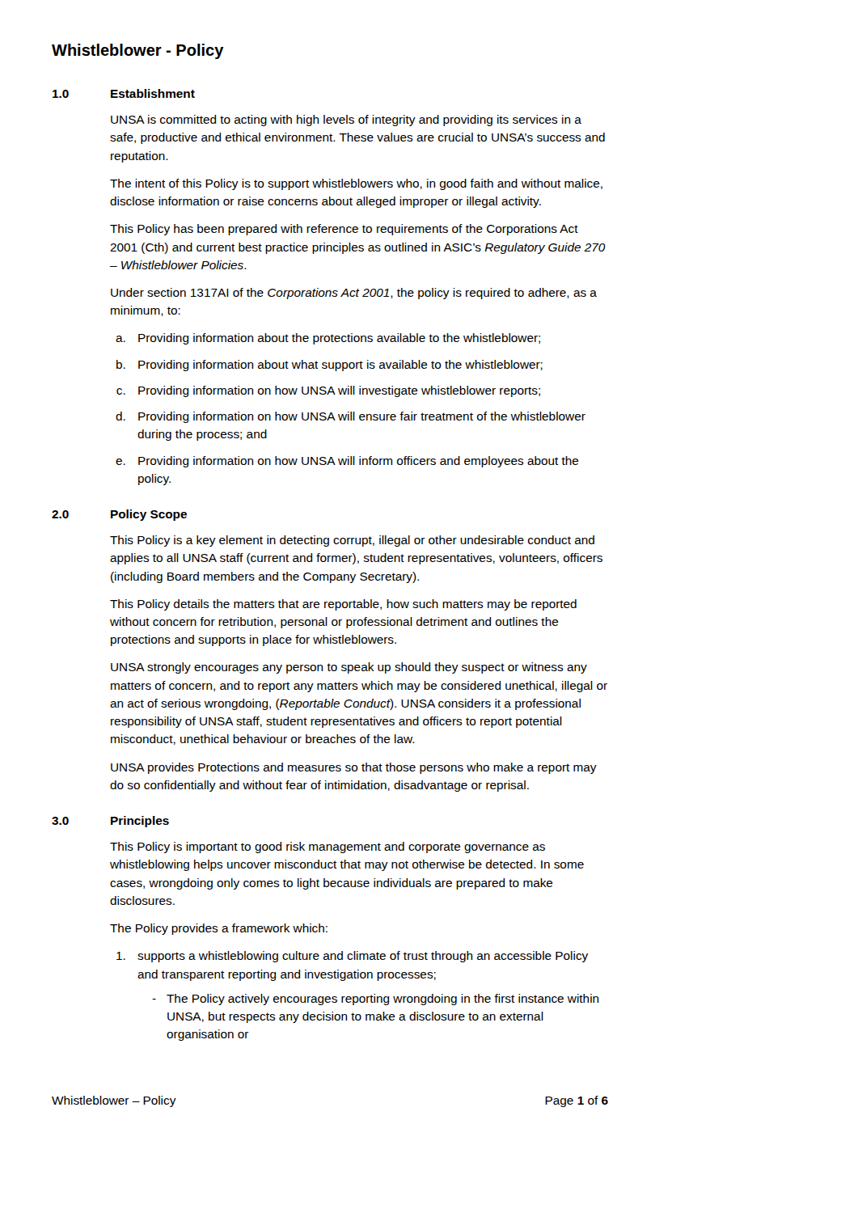Whistleblower - Policy
1.0 Establishment
UNSA is committed to acting with high levels of integrity and providing its services in a safe, productive and ethical environment. These values are crucial to UNSA’s success and reputation.
The intent of this Policy is to support whistleblowers who, in good faith and without malice, disclose information or raise concerns about alleged improper or illegal activity.
This Policy has been prepared with reference to requirements of the Corporations Act 2001 (Cth) and current best practice principles as outlined in ASIC’s Regulatory Guide 270 – Whistleblower Policies.
Under section 1317AI of the Corporations Act 2001, the policy is required to adhere, as a minimum, to:
Providing information about the protections available to the whistleblower;
Providing information about what support is available to the whistleblower;
Providing information on how UNSA will investigate whistleblower reports;
Providing information on how UNSA will ensure fair treatment of the whistleblower during the process; and
Providing information on how UNSA will inform officers and employees about the policy.
2.0 Policy Scope
This Policy is a key element in detecting corrupt, illegal or other undesirable conduct and applies to all UNSA staff (current and former), student representatives, volunteers, officers (including Board members and the Company Secretary).
This Policy details the matters that are reportable, how such matters may be reported without concern for retribution, personal or professional detriment and outlines the protections and supports in place for whistleblowers.
UNSA strongly encourages any person to speak up should they suspect or witness any matters of concern, and to report any matters which may be considered unethical, illegal or an act of serious wrongdoing, (Reportable Conduct). UNSA considers it a professional responsibility of UNSA staff, student representatives and officers to report potential misconduct, unethical behaviour or breaches of the law.
UNSA provides Protections and measures so that those persons who make a report may do so confidentially and without fear of intimidation, disadvantage or reprisal.
3.0 Principles
This Policy is important to good risk management and corporate governance as whistleblowing helps uncover misconduct that may not otherwise be detected. In some cases, wrongdoing only comes to light because individuals are prepared to make disclosures.
The Policy provides a framework which:
supports a whistleblowing culture and climate of trust through an accessible Policy and transparent reporting and investigation processes;
The Policy actively encourages reporting wrongdoing in the first instance within UNSA, but respects any decision to make a disclosure to an external organisation or
Whistleblower – Policy
Page 1 of 6